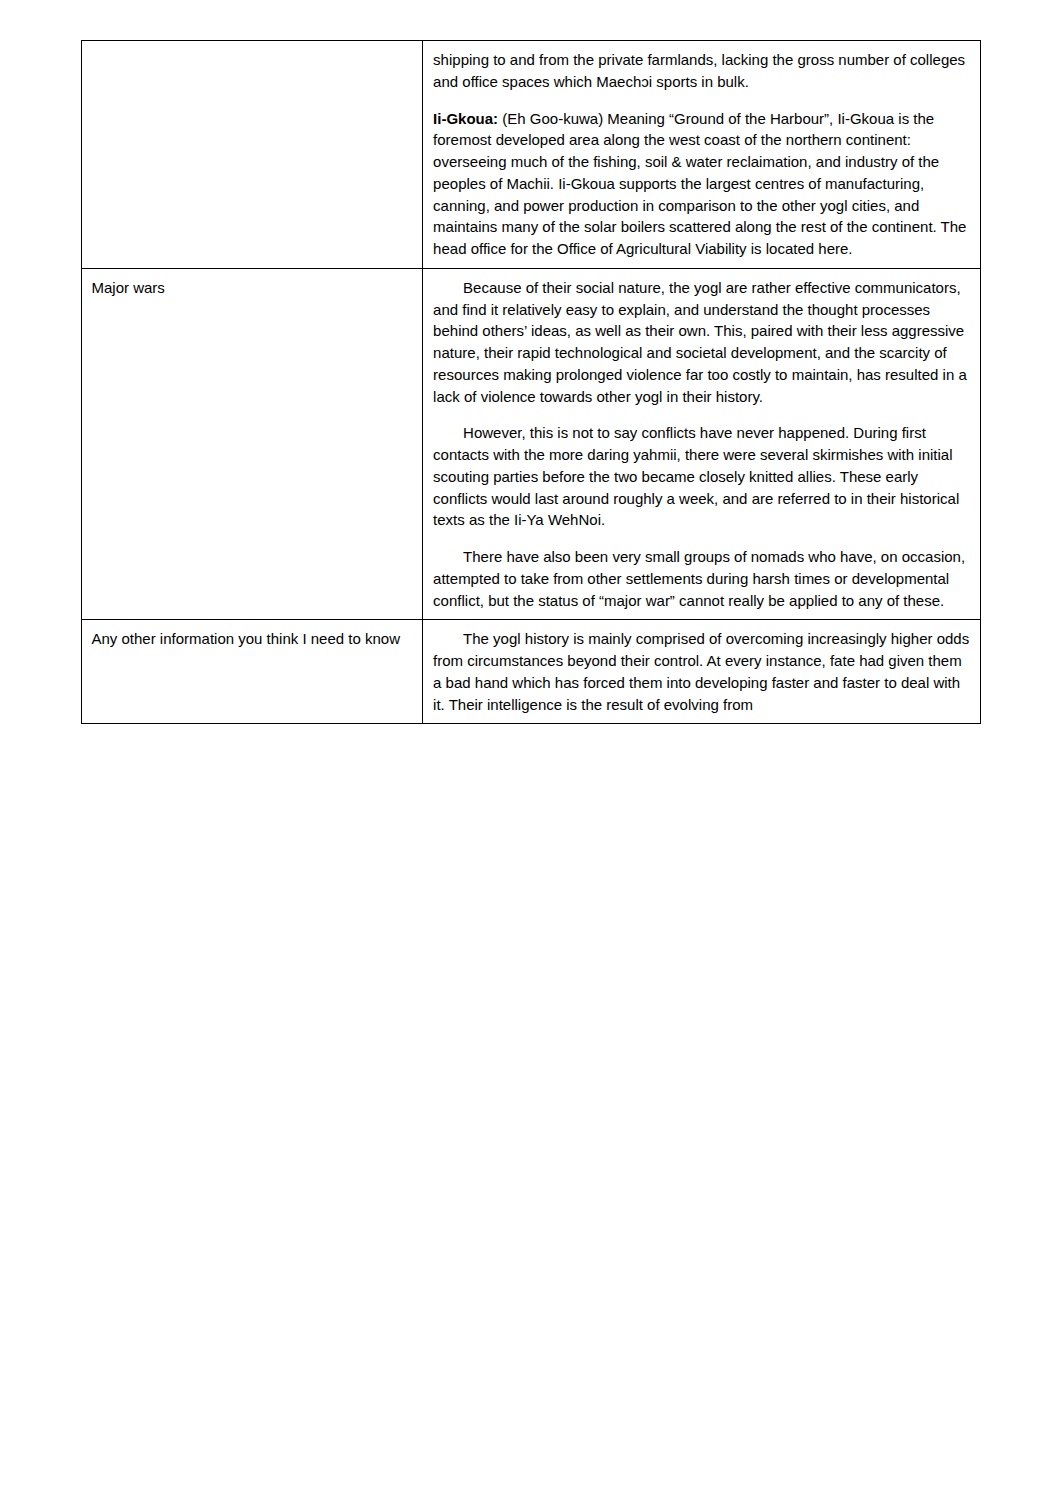| | shipping to and from the private farmlands, lacking the gross number of colleges and office spaces which Maechɔi sports in bulk. Ii-Gkoua: (Eh Goo-kuwa) Meaning “Ground of the Harbour”, Ii-Gkoua is the foremost developed area along the west coast of the northern continent: overseeing much of the fishing, soil & water reclaimation, and industry of the peoples of Machii. Ii-Gkoua supports the largest centres of manufacturing, canning, and power production in comparison to the other yogl cities, and maintains many of the solar boilers scattered along the rest of the continent. The head office for the Office of Agricultural Viability is located here. |
| Major wars | Because of their social nature, the yogl are rather effective communicators, and find it relatively easy to explain, and understand the thought processes behind others’ ideas, as well as their own. This, paired with their less aggressive nature, their rapid technological and societal development, and the scarcity of resources making prolonged violence far too costly to maintain, has resulted in a lack of violence towards other yogl in their history. However, this is not to say conflicts have never happened. During first contacts with the more daring yahmii, there were several skirmishes with initial scouting parties before the two became closely knitted allies. These early conflicts would last around roughly a week, and are referred to in their historical texts as the Ii-Ya WehNoi. There have also been very small groups of nomads who have, on occasion, attempted to take from other settlements during harsh times or developmental conflict, but the status of “major war” cannot really be applied to any of these. |
| Any other information you think I need to know | The yogl history is mainly comprised of overcoming increasingly higher odds from circumstances beyond their control. At every instance, fate had given them a bad hand which has forced them into developing faster and faster to deal with it. Their intelligence is the result of evolving from |